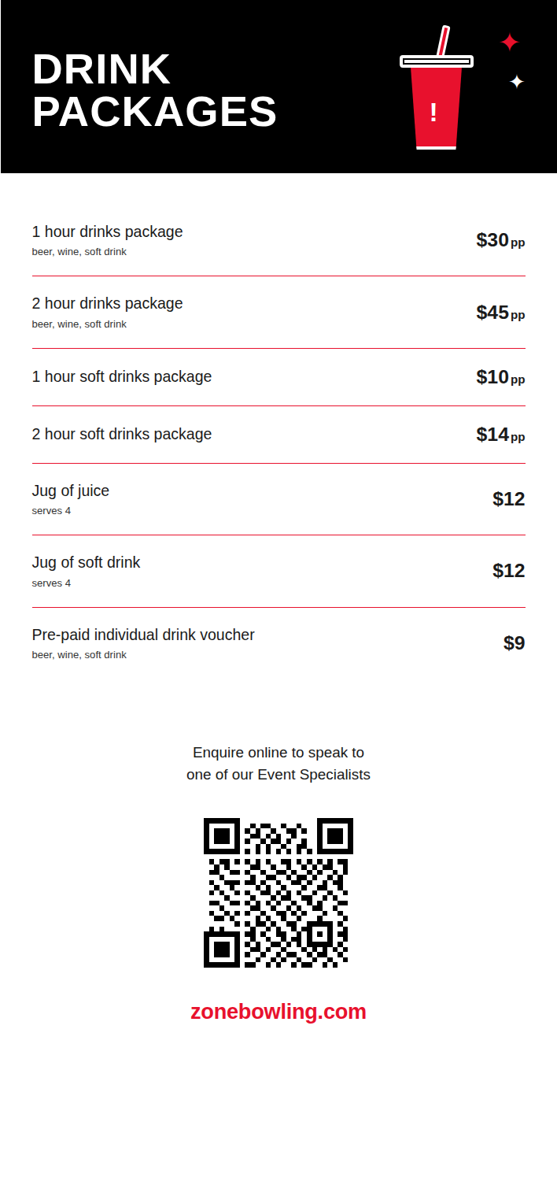Drink Packages
✦ ✦
!
Drink package prices
| 1 hour drinks package beer, wine, soft drink | $30 pp |
| 2 hour drinks package beer, wine, soft drink | $45 pp |
| 1 hour soft drinks package | $10 pp |
| 2 hour soft drinks package | $14 pp |
| Jug of juice serves 4 | $12 |
| Jug of soft drink serves 4 | $12 |
| Pre-paid individual drink voucher beer, wine, soft drink | $9 |
Enquire online to speak to
one of our Event Specialists
zonebowling.com